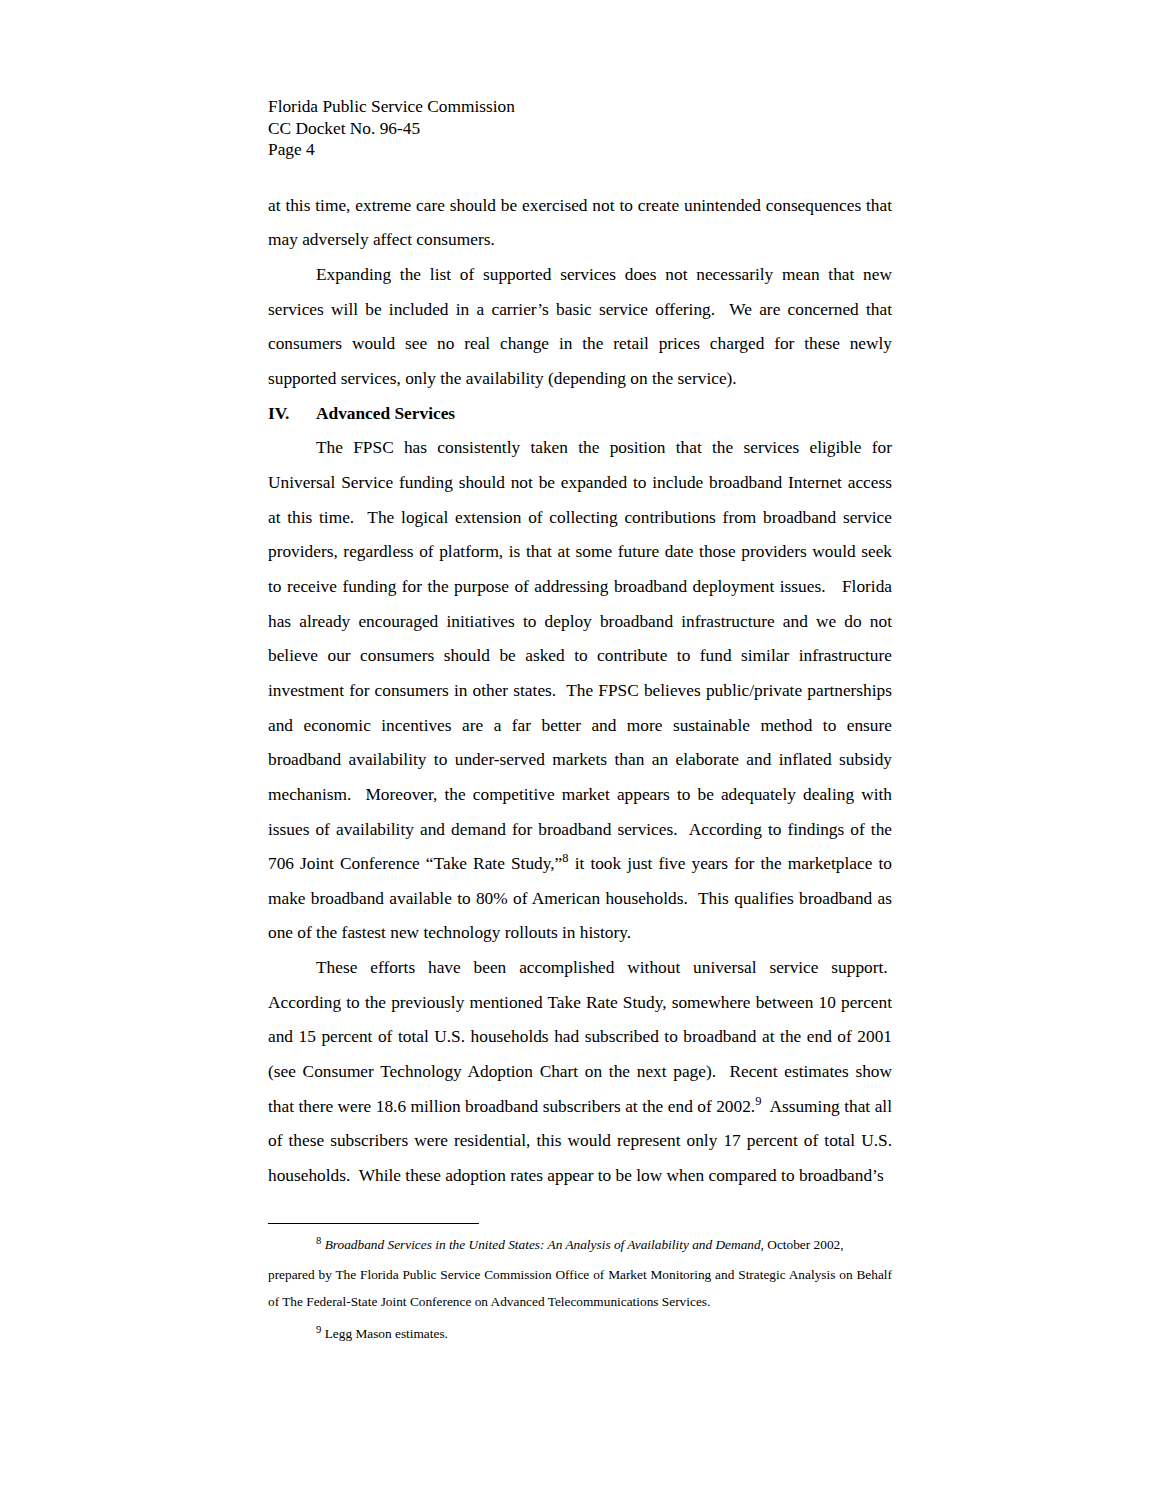Florida Public Service Commission
CC Docket No. 96-45
Page 4
at this time, extreme care should be exercised not to create unintended consequences that may adversely affect consumers.
Expanding the list of supported services does not necessarily mean that new services will be included in a carrier’s basic service offering. We are concerned that consumers would see no real change in the retail prices charged for these newly supported services, only the availability (depending on the service).
IV. Advanced Services
The FPSC has consistently taken the position that the services eligible for Universal Service funding should not be expanded to include broadband Internet access at this time. The logical extension of collecting contributions from broadband service providers, regardless of platform, is that at some future date those providers would seek to receive funding for the purpose of addressing broadband deployment issues. Florida has already encouraged initiatives to deploy broadband infrastructure and we do not believe our consumers should be asked to contribute to fund similar infrastructure investment for consumers in other states. The FPSC believes public/private partnerships and economic incentives are a far better and more sustainable method to ensure broadband availability to under-served markets than an elaborate and inflated subsidy mechanism. Moreover, the competitive market appears to be adequately dealing with issues of availability and demand for broadband services. According to findings of the 706 Joint Conference “Take Rate Study,”8 it took just five years for the marketplace to make broadband available to 80% of American households. This qualifies broadband as one of the fastest new technology rollouts in history.
These efforts have been accomplished without universal service support. According to the previously mentioned Take Rate Study, somewhere between 10 percent and 15 percent of total U.S. households had subscribed to broadband at the end of 2001 (see Consumer Technology Adoption Chart on the next page). Recent estimates show that there were 18.6 million broadband subscribers at the end of 2002.9 Assuming that all of these subscribers were residential, this would represent only 17 percent of total U.S. households. While these adoption rates appear to be low when compared to broadband’s
8 Broadband Services in the United States: An Analysis of Availability and Demand, October 2002,
prepared by The Florida Public Service Commission Office of Market Monitoring and Strategic Analysis on Behalf of The Federal-State Joint Conference on Advanced Telecommunications Services.
9 Legg Mason estimates.